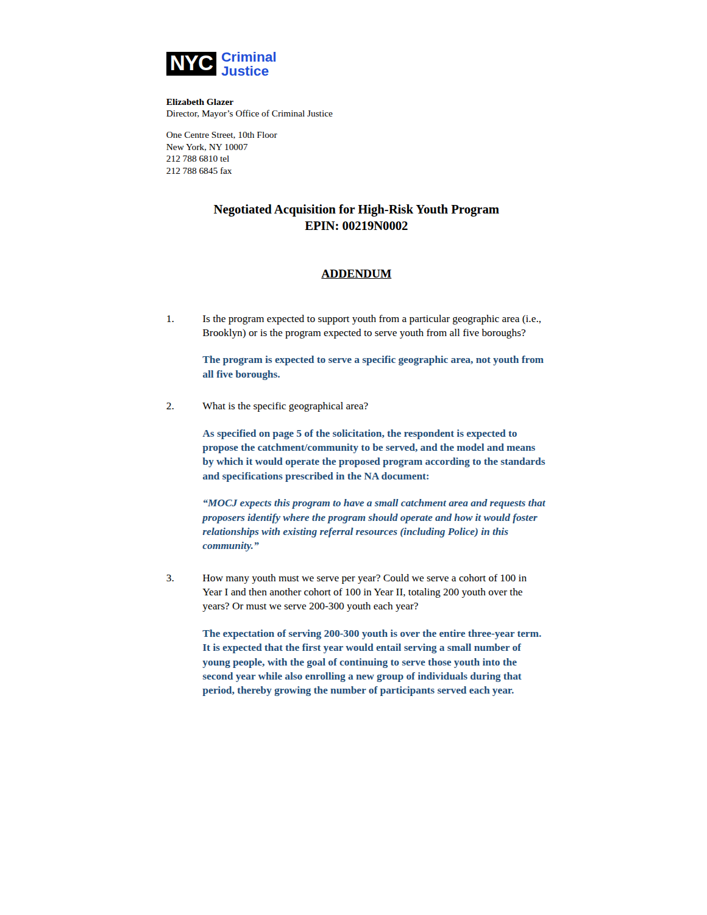NYC Criminal Justice
Elizabeth Glazer
Director, Mayor’s Office of Criminal Justice
One Centre Street, 10th Floor
New York, NY 10007
212 788 6810 tel
212 788 6845 fax
Negotiated Acquisition for High-Risk Youth Program EPIN: 00219N0002
ADDENDUM
1.
Is the program expected to support youth from a particular geographic area (i.e., Brooklyn) or is the program expected to serve youth from all five boroughs?
The program is expected to serve a specific geographic area, not youth from all five boroughs.
2.
What is the specific geographical area?
As specified on page 5 of the solicitation, the respondent is expected to propose the catchment/community to be served, and the model and means by which it would operate the proposed program according to the standards and specifications prescribed in the NA document:
“MOCJ expects this program to have a small catchment area and requests that proposers identify where the program should operate and how it would foster relationships with existing referral resources (including Police) in this community.”
3.
How many youth must we serve per year? Could we serve a cohort of 100 in Year I and then another cohort of 100 in Year II, totaling 200 youth over the years? Or must we serve 200-300 youth each year?
The expectation of serving 200-300 youth is over the entire three-year term. It is expected that the first year would entail serving a small number of young people, with the goal of continuing to serve those youth into the second year while also enrolling a new group of individuals during that period, thereby growing the number of participants served each year.